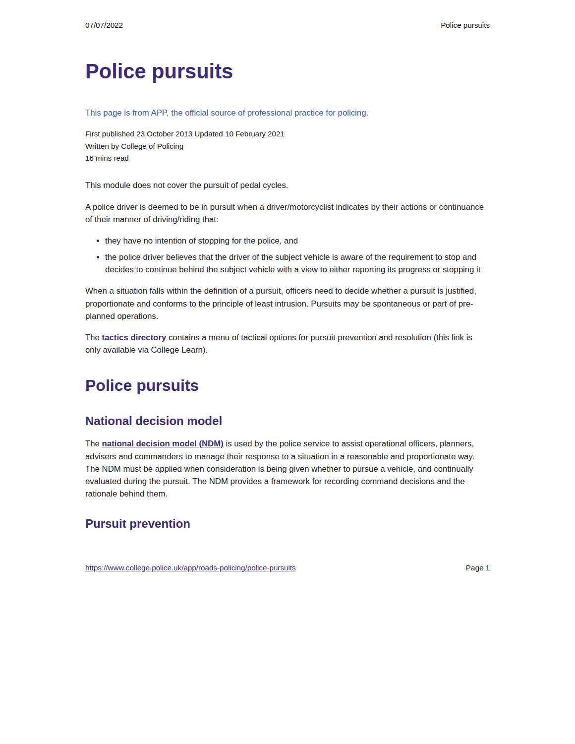07/07/2022 Police pursuits
Police pursuits
This page is from APP, the official source of professional practice for policing.
First published 23 October 2013 Updated 10 February 2021
Written by College of Policing
16 mins read
This module does not cover the pursuit of pedal cycles.
A police driver is deemed to be in pursuit when a driver/motorcyclist indicates by their actions or continuance of their manner of driving/riding that:
they have no intention of stopping for the police, and
the police driver believes that the driver of the subject vehicle is aware of the requirement to stop and decides to continue behind the subject vehicle with a view to either reporting its progress or stopping it
When a situation falls within the definition of a pursuit, officers need to decide whether a pursuit is justified, proportionate and conforms to the principle of least intrusion. Pursuits may be spontaneous or part of pre-planned operations.
The tactics directory contains a menu of tactical options for pursuit prevention and resolution (this link is only available via College Learn).
Police pursuits
National decision model
The national decision model (NDM) is used by the police service to assist operational officers, planners, advisers and commanders to manage their response to a situation in a reasonable and proportionate way. The NDM must be applied when consideration is being given whether to pursue a vehicle, and continually evaluated during the pursuit. The NDM provides a framework for recording command decisions and the rationale behind them.
Pursuit prevention
https://www.college.police.uk/app/roads-policing/police-pursuits Page 1